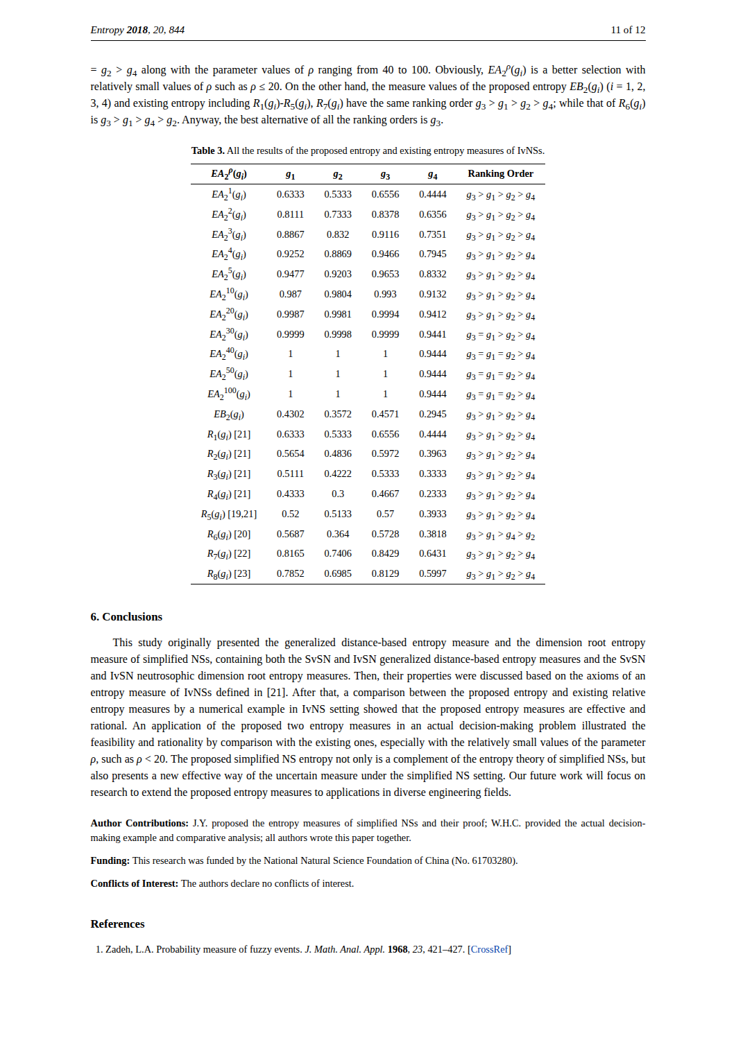Entropy 2018, 20, 844
11 of 12
= g2 > g4 along with the parameter values of ρ ranging from 40 to 100. Obviously, EA2ρ(gi) is a better selection with relatively small values of ρ such as ρ ≤ 20. On the other hand, the measure values of the proposed entropy EB2(gi) (i = 1, 2, 3, 4) and existing entropy including R1(gi)-R5(gi), R7(gi) have the same ranking order g3 > g1 > g2 > g4; while that of R6(gi) is g3 > g1 > g4 > g2. Anyway, the best alternative of all the ranking orders is g3.
Table 3. All the results of the proposed entropy and existing entropy measures of IvNSs.
| EA 2 ρ ( g i ) | g 1 | g 2 | g 3 | g 4 | Ranking Order |
| --- | --- | --- | --- | --- | --- |
| EA 2 1 ( g i ) | 0.6333 | 0.5333 | 0.6556 | 0.4444 | g 3 > g 1 > g 2 > g 4 |
| EA 2 2 ( g i ) | 0.8111 | 0.7333 | 0.8378 | 0.6356 | g 3 > g 1 > g 2 > g 4 |
| EA 2 3 ( g i ) | 0.8867 | 0.832 | 0.9116 | 0.7351 | g 3 > g 1 > g 2 > g 4 |
| EA 2 4 ( g i ) | 0.9252 | 0.8869 | 0.9466 | 0.7945 | g 3 > g 1 > g 2 > g 4 |
| EA 2 5 ( g i ) | 0.9477 | 0.9203 | 0.9653 | 0.8332 | g 3 > g 1 > g 2 > g 4 |
| EA 2 10 ( g i ) | 0.987 | 0.9804 | 0.993 | 0.9132 | g 3 > g 1 > g 2 > g 4 |
| EA 2 20 ( g i ) | 0.9987 | 0.9981 | 0.9994 | 0.9412 | g 3 > g 1 > g 2 > g 4 |
| EA 2 30 ( g i ) | 0.9999 | 0.9998 | 0.9999 | 0.9441 | g 3 = g 1 > g 2 > g 4 |
| EA 2 40 ( g i ) | 1 | 1 | 1 | 0.9444 | g 3 = g 1 = g 2 > g 4 |
| EA 2 50 ( g i ) | 1 | 1 | 1 | 0.9444 | g 3 = g 1 = g 2 > g 4 |
| EA 2 100 ( g i ) | 1 | 1 | 1 | 0.9444 | g 3 = g 1 = g 2 > g 4 |
| EB 2 ( g i ) | 0.4302 | 0.3572 | 0.4571 | 0.2945 | g 3 > g 1 > g 2 > g 4 |
| R 1 ( g i ) [21] | 0.6333 | 0.5333 | 0.6556 | 0.4444 | g 3 > g 1 > g 2 > g 4 |
| R 2 ( g i ) [21] | 0.5654 | 0.4836 | 0.5972 | 0.3963 | g 3 > g 1 > g 2 > g 4 |
| R 3 ( g i ) [21] | 0.5111 | 0.4222 | 0.5333 | 0.3333 | g 3 > g 1 > g 2 > g 4 |
| R 4 ( g i ) [21] | 0.4333 | 0.3 | 0.4667 | 0.2333 | g 3 > g 1 > g 2 > g 4 |
| R 5 ( g i ) [19,21] | 0.52 | 0.5133 | 0.57 | 0.3933 | g 3 > g 1 > g 2 > g 4 |
| R 6 ( g i ) [20] | 0.5687 | 0.364 | 0.5728 | 0.3818 | g 3 > g 1 > g 4 > g 2 |
| R 7 ( g i ) [22] | 0.8165 | 0.7406 | 0.8429 | 0.6431 | g 3 > g 1 > g 2 > g 4 |
| R 8 ( g i ) [23] | 0.7852 | 0.6985 | 0.8129 | 0.5997 | g 3 > g 1 > g 2 > g 4 |
6. Conclusions
This study originally presented the generalized distance-based entropy measure and the dimension root entropy measure of simplified NSs, containing both the SvSN and IvSN generalized distance-based entropy measures and the SvSN and IvSN neutrosophic dimension root entropy measures. Then, their properties were discussed based on the axioms of an entropy measure of IvNSs defined in [21]. After that, a comparison between the proposed entropy and existing relative entropy measures by a numerical example in IvNS setting showed that the proposed entropy measures are effective and rational. An application of the proposed two entropy measures in an actual decision-making problem illustrated the feasibility and rationality by comparison with the existing ones, especially with the relatively small values of the parameter ρ, such as ρ < 20. The proposed simplified NS entropy not only is a complement of the entropy theory of simplified NSs, but also presents a new effective way of the uncertain measure under the simplified NS setting. Our future work will focus on research to extend the proposed entropy measures to applications in diverse engineering fields.
Author Contributions: J.Y. proposed the entropy measures of simplified NSs and their proof; W.H.C. provided the actual decision-making example and comparative analysis; all authors wrote this paper together.
Funding: This research was funded by the National Natural Science Foundation of China (No. 61703280).
Conflicts of Interest: The authors declare no conflicts of interest.
References
Zadeh, L.A. Probability measure of fuzzy events. J. Math. Anal. Appl. 1968, 23, 421–427. [CrossRef]